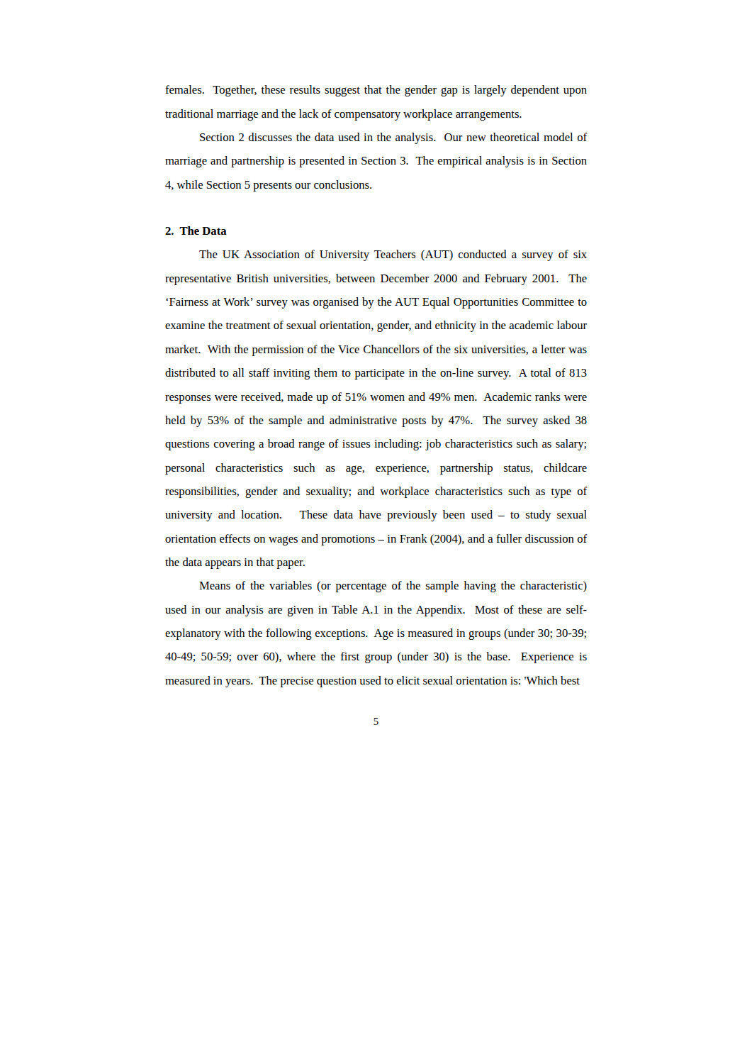females. Together, these results suggest that the gender gap is largely dependent upon traditional marriage and the lack of compensatory workplace arrangements.
Section 2 discusses the data used in the analysis. Our new theoretical model of marriage and partnership is presented in Section 3. The empirical analysis is in Section 4, while Section 5 presents our conclusions.
2. The Data
The UK Association of University Teachers (AUT) conducted a survey of six representative British universities, between December 2000 and February 2001. The ‘Fairness at Work’ survey was organised by the AUT Equal Opportunities Committee to examine the treatment of sexual orientation, gender, and ethnicity in the academic labour market. With the permission of the Vice Chancellors of the six universities, a letter was distributed to all staff inviting them to participate in the on-line survey. A total of 813 responses were received, made up of 51% women and 49% men. Academic ranks were held by 53% of the sample and administrative posts by 47%. The survey asked 38 questions covering a broad range of issues including: job characteristics such as salary; personal characteristics such as age, experience, partnership status, childcare responsibilities, gender and sexuality; and workplace characteristics such as type of university and location. These data have previously been used – to study sexual orientation effects on wages and promotions – in Frank (2004), and a fuller discussion of the data appears in that paper.
Means of the variables (or percentage of the sample having the characteristic) used in our analysis are given in Table A.1 in the Appendix. Most of these are self-explanatory with the following exceptions. Age is measured in groups (under 30; 30-39; 40-49; 50-59; over 60), where the first group (under 30) is the base. Experience is measured in years. The precise question used to elicit sexual orientation is: 'Which best
5